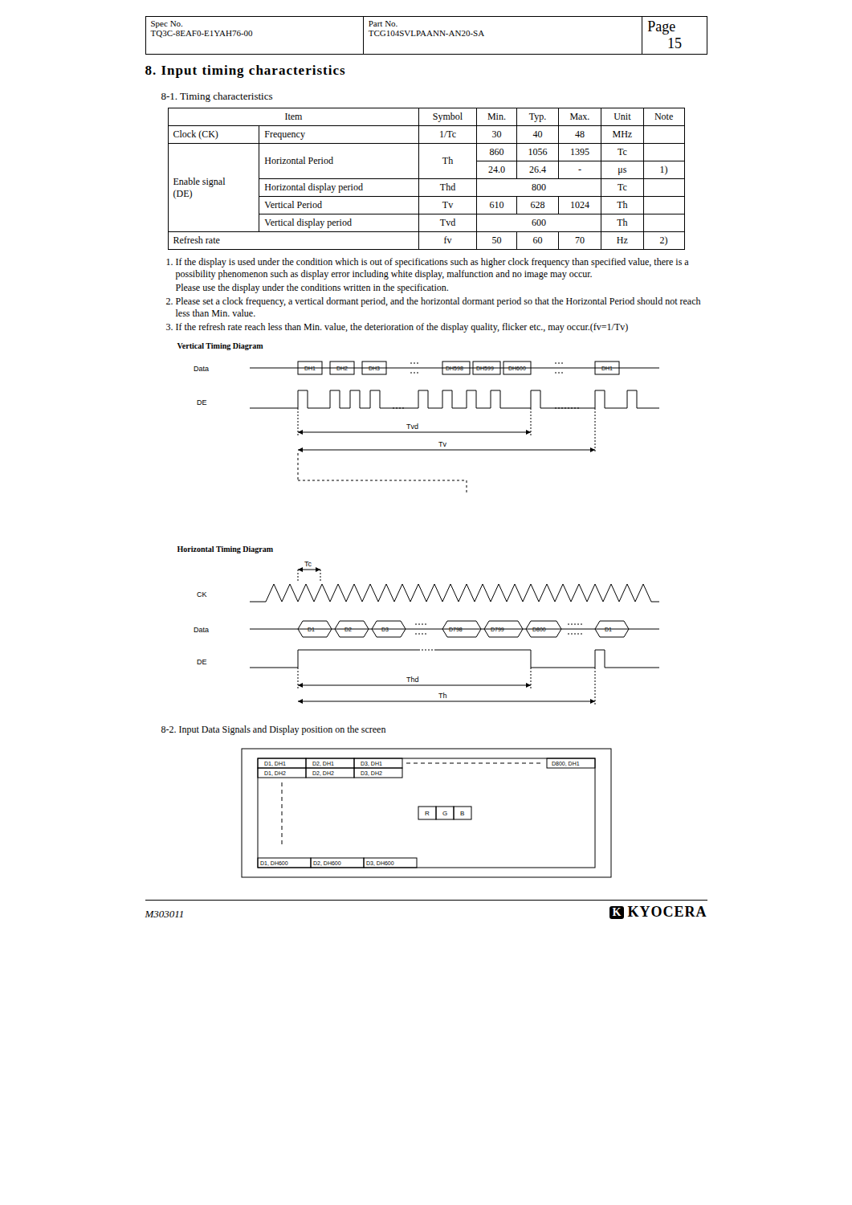| Spec No. TQ3C-8EAF0-E1YAH76-00 | Part No. TCG104SVLPAANN-AN20-SA | Page 15 |
8. Input timing characteristics
8-1. Timing characteristics
| Item | Symbol | Min. | Typ. | Max. | Unit | Note |
| --- | --- | --- | --- | --- | --- | --- |
| Clock (CK) | Frequency | 1/Tc | 30 | 40 | 48 | MHz | |
| Enable signal (DE) | Horizontal Period | Th | 860 | 1056 | 1395 | Tc | |
| 24.0 | 26.4 | - | μs | 1) |
| Horizontal display period | Thd | 800 | Tc | |
| Vertical Period | Tv | 610 | 628 | 1024 | Th | |
| Vertical display period | Tvd | 600 | Th | |
| Refresh rate | fv | 50 | 60 | 70 | Hz | 2) |
If the display is used under the condition which is out of specifications such as higher clock frequency than specified value, there is a possibility phenomenon such as display error including white display, malfunction and no image may occur.
Please use the display under the conditions written in the specification.
Please set a clock frequency, a vertical dormant period, and the horizontal dormant period so that the Horizontal Period should not reach less than Min. value.
If the refresh rate reach less than Min. value, the deterioration of the display quality, flicker etc., may occur.(fv=1/Tv)
Vertical Timing Diagram
Data DH1 DH2 DH3 DH598 DH599 DH600 DH1 DE Tvd Tv
Horizontal Timing Diagram
Tc CK Data D1 D2 D3 D798 D799 D800 D1 DE Thd Th
8-2. Input Data Signals and Display position on the screen
D1, DH1 D2, DH1 D3, DH1 D800, DH1 D1, DH2 D2, DH2 D3, DH2 R G B D1, DH600 D2, DH600 D3, DH600
M303011
KKYOCERA